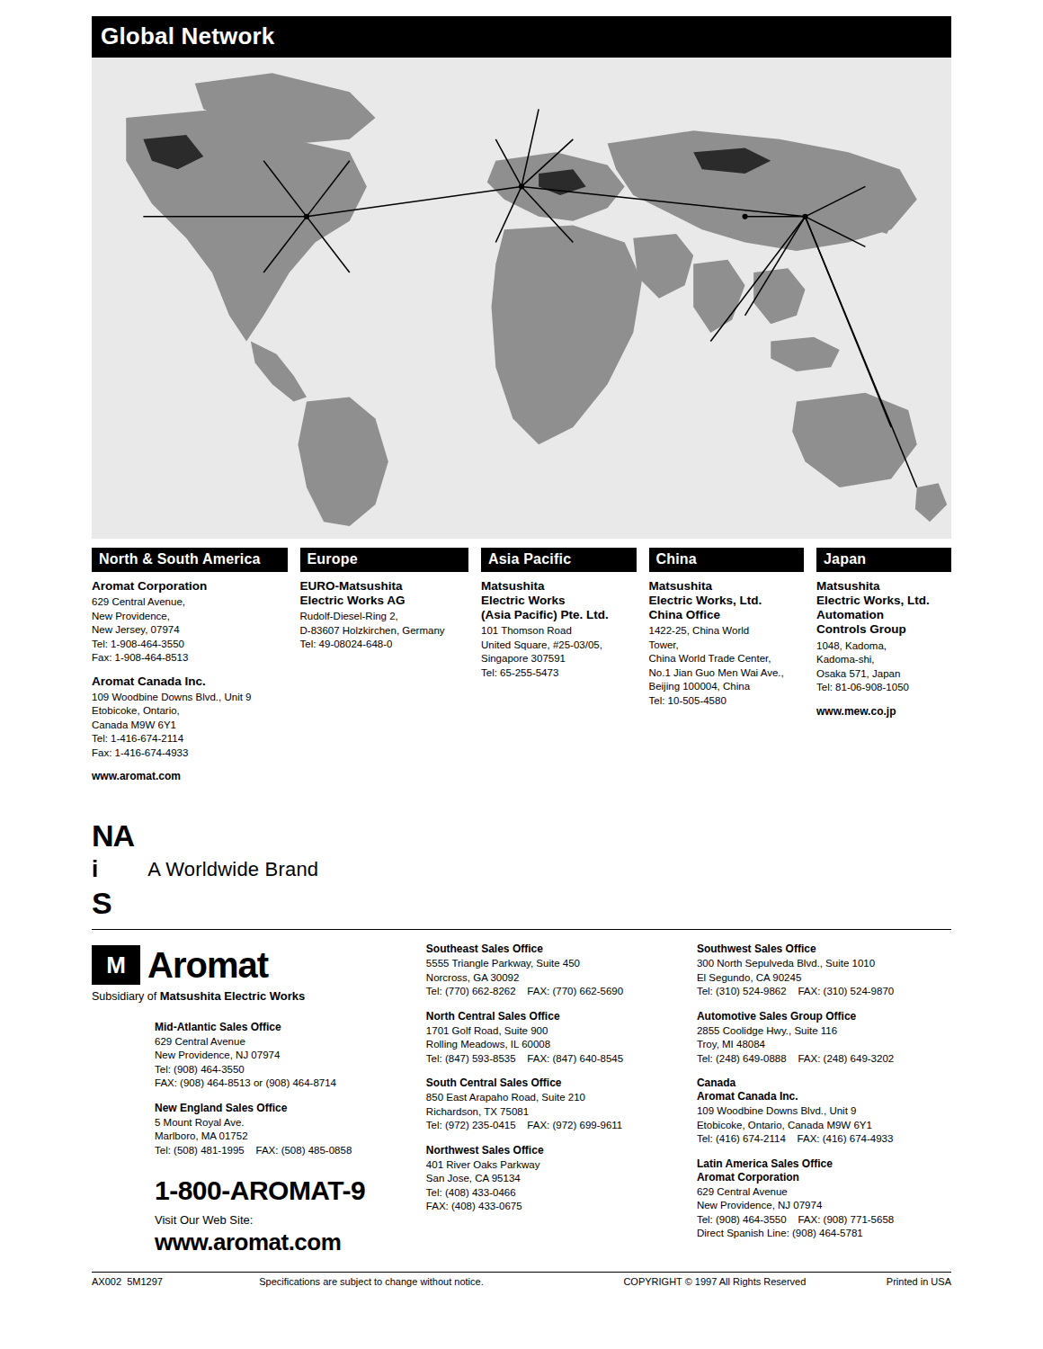Global Network
North & South America
Aromat Corporation
629 Central Avenue,
New Providence,
New Jersey, 07974
Tel: 1-908-464-3550
Fax: 1-908-464-8513
Aromat Canada Inc.
109 Woodbine Downs Blvd., Unit 9
Etobicoke, Ontario,
Canada M9W 6Y1
Tel: 1-416-674-2114
Fax: 1-416-674-4933
www.aromat.com
Europe
EURO-Matsushita
Electric Works AG
Rudolf-Diesel-Ring 2,
D-83607 Holzkirchen, Germany
Tel: 49-08024-648-0
Asia Pacific
Matsushita
Electric Works
(Asia Pacific) Pte. Ltd.
101 Thomson Road
United Square, #25-03/05,
Singapore 307591
Tel: 65-255-5473
China
Matsushita
Electric Works, Ltd.
China Office
1422-25, China World
Tower,
China World Trade Center,
No.1 Jian Guo Men Wai Ave.,
Beijing 100004, China
Tel: 10-505-4580
Japan
Matsushita
Electric Works, Ltd.
Automation
Controls Group
1048, Kadoma,
Kadoma-shi,
Osaka 571, Japan
Tel: 81-06-908-1050
www.mew.co.jp
NAi S
A Worldwide Brand
M
Aromat
Subsidiary of Matsushita Electric Works
Mid-Atlantic Sales Office
629 Central Avenue
New Providence, NJ 07974
Tel: (908) 464-3550
FAX: (908) 464-8513 or (908) 464-8714
New England Sales Office
5 Mount Royal Ave.
Marlboro, MA 01752
Tel: (508) 481-1995 FAX: (508) 485-0858
1-800-AROMAT-9
Visit Our Web Site:
www.aromat.com
Southeast Sales Office
5555 Triangle Parkway, Suite 450
Norcross, GA 30092
Tel: (770) 662-8262 FAX: (770) 662-5690
North Central Sales Office
1701 Golf Road, Suite 900
Rolling Meadows, IL 60008
Tel: (847) 593-8535 FAX: (847) 640-8545
South Central Sales Office
850 East Arapaho Road, Suite 210
Richardson, TX 75081
Tel: (972) 235-0415 FAX: (972) 699-9611
Northwest Sales Office
401 River Oaks Parkway
San Jose, CA 95134
Tel: (408) 433-0466
FAX: (408) 433-0675
Southwest Sales Office
300 North Sepulveda Blvd., Suite 1010
El Segundo, CA 90245
Tel: (310) 524-9862 FAX: (310) 524-9870
Automotive Sales Group Office
2855 Coolidge Hwy., Suite 116
Troy, MI 48084
Tel: (248) 649-0888 FAX: (248) 649-3202
Canada
Aromat Canada Inc.
109 Woodbine Downs Blvd., Unit 9
Etobicoke, Ontario, Canada M9W 6Y1
Tel: (416) 674-2114 FAX: (416) 674-4933
Latin America Sales Office
Aromat Corporation
629 Central Avenue
New Providence, NJ 07974
Tel: (908) 464-3550 FAX: (908) 771-5658
Direct Spanish Line: (908) 464-5781
AX002 5M1297
Specifications are subject to change without notice.
COPYRIGHT © 1997 All Rights Reserved
Printed in USA